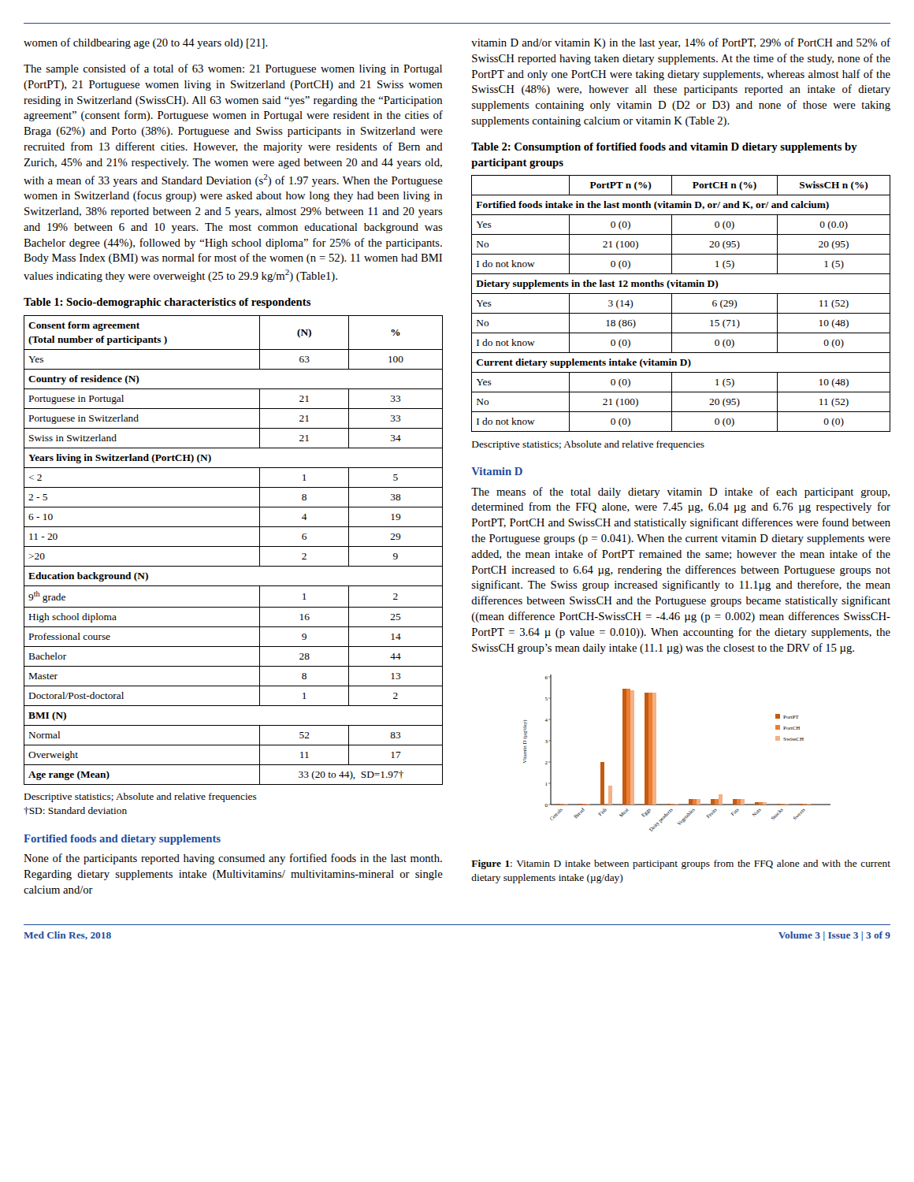women of childbearing age (20 to 44 years old) [21].
The sample consisted of a total of 63 women: 21 Portuguese women living in Portugal (PortPT), 21 Portuguese women living in Switzerland (PortCH) and 21 Swiss women residing in Switzerland (SwissCH). All 63 women said “yes” regarding the “Participation agreement” (consent form). Portuguese women in Portugal were resident in the cities of Braga (62%) and Porto (38%). Portuguese and Swiss participants in Switzerland were recruited from 13 different cities. However, the majority were residents of Bern and Zurich, 45% and 21% respectively. The women were aged between 20 and 44 years old, with a mean of 33 years and Standard Deviation (s2) of 1.97 years. When the Portuguese women in Switzerland (focus group) were asked about how long they had been living in Switzerland, 38% reported between 2 and 5 years, almost 29% between 11 and 20 years and 19% between 6 and 10 years. The most common educational background was Bachelor degree (44%), followed by “High school diploma” for 25% of the participants. Body Mass Index (BMI) was normal for most of the women (n = 52). 11 women had BMI values indicating they were overweight (25 to 29.9 kg/m2) (Table1).
Table 1: Socio-demographic characteristics of respondents
| Consent form agreement (Total number of participants ) | (N) | % |
| Yes | 63 | 100 |
| Country of residence (N) |
| Portuguese in Portugal | 21 | 33 |
| Portuguese in Switzerland | 21 | 33 |
| Swiss in Switzerland | 21 | 34 |
| Years living in Switzerland (PortCH) (N) |
| < 2 | 1 | 5 |
| 2 - 5 | 8 | 38 |
| 6 - 10 | 4 | 19 |
| 11 - 20 | 6 | 29 |
| >20 | 2 | 9 |
| Education background (N) |
| 9 th grade | 1 | 2 |
| High school diploma | 16 | 25 |
| Professional course | 9 | 14 |
| Bachelor | 28 | 44 |
| Master | 8 | 13 |
| Doctoral/Post-doctoral | 1 | 2 |
| BMI (N) |
| Normal | 52 | 83 |
| Overweight | 11 | 17 |
| Age range (Mean) | 33 (20 to 44), SD=1.97† |
Descriptive statistics; Absolute and relative frequencies
†SD: Standard deviation
Fortified foods and dietary supplements
None of the participants reported having consumed any fortified foods in the last month. Regarding dietary supplements intake (Multivitamins/ multivitamins-mineral or single calcium and/or
vitamin D and/or vitamin K) in the last year, 14% of PortPT, 29% of PortCH and 52% of SwissCH reported having taken dietary supplements. At the time of the study, none of the PortPT and only one PortCH were taking dietary supplements, whereas almost half of the SwissCH (48%) were, however all these participants reported an intake of dietary supplements containing only vitamin D (D2 or D3) and none of those were taking supplements containing calcium or vitamin K (Table 2).
Table 2: Consumption of fortified foods and vitamin D dietary supplements by participant groups
| | PortPT n (%) | PortCH n (%) | SwissCH n (%) |
| --- | --- | --- | --- |
| Fortified foods intake in the last month (vitamin D, or/ and K, or/ and calcium) |
| Yes | 0 (0) | 0 (0) | 0 (0.0) |
| No | 21 (100) | 20 (95) | 20 (95) |
| I do not know | 0 (0) | 1 (5) | 1 (5) |
| Dietary supplements in the last 12 months (vitamin D) |
| Yes | 3 (14) | 6 (29) | 11 (52) |
| No | 18 (86) | 15 (71) | 10 (48) |
| I do not know | 0 (0) | 0 (0) | 0 (0) |
| Current dietary supplements intake (vitamin D) |
| Yes | 0 (0) | 1 (5) | 10 (48) |
| No | 21 (100) | 20 (95) | 11 (52) |
| I do not know | 0 (0) | 0 (0) | 0 (0) |
Descriptive statistics; Absolute and relative frequencies
Vitamin D
The means of the total daily dietary vitamin D intake of each participant group, determined from the FFQ alone, were 7.45 µg, 6.04 µg and 6.76 µg respectively for PortPT, PortCH and SwissCH and statistically significant differences were found between the Portuguese groups (p = 0.041). When the current vitamin D dietary supplements were added, the mean intake of PortPT remained the same; however the mean intake of the PortCH increased to 6.64 µg, rendering the differences between Portuguese groups not significant. The Swiss group increased significantly to 11.1µg and therefore, the mean differences between SwissCH and the Portuguese groups became statistically significant ((mean difference PortCH-SwissCH = -4.46 µg (p = 0.002) mean differences SwissCH-PortPT = 3.64 µ (p value = 0.010)). When accounting for the dietary supplements, the SwissCH group’s mean daily intake (11.1 µg) was the closest to the DRV of 15 µg.
0 1 2 3 4 5 6 Vitamin D (µg/day) Cereals Bread Fish Meat Eggs Dairy products Vegetables Fruits Fats Nuts Snacks Sweets PortPT PortCH SwissCH
Figure 1: Vitamin D intake between participant groups from the FFQ alone and with the current dietary supplements intake (µg/day)
Med Clin Res, 2018
Volume 3 | Issue 3 | 3 of 9